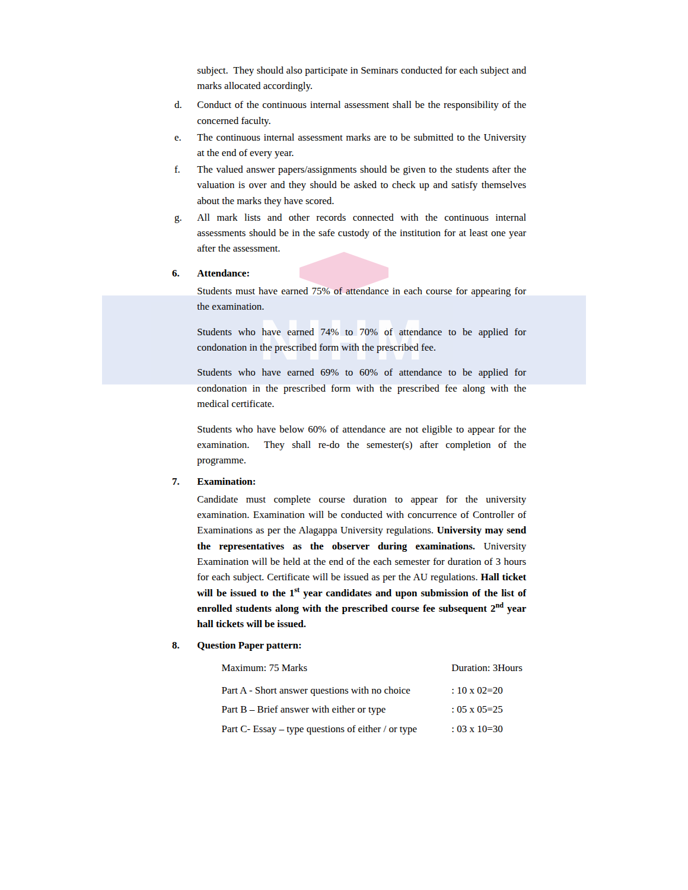NIHM
subject. They should also participate in Seminars conducted for each subject and marks allocated accordingly.
d. Conduct of the continuous internal assessment shall be the responsibility of the concerned faculty.
e. The continuous internal assessment marks are to be submitted to the University at the end of every year.
f. The valued answer papers/assignments should be given to the students after the valuation is over and they should be asked to check up and satisfy themselves about the marks they have scored.
g. All mark lists and other records connected with the continuous internal assessments should be in the safe custody of the institution for at least one year after the assessment.
6. Attendance:
Students must have earned 75% of attendance in each course for appearing for the examination.
Students who have earned 74% to 70% of attendance to be applied for condonation in the prescribed form with the prescribed fee.
Students who have earned 69% to 60% of attendance to be applied for condonation in the prescribed form with the prescribed fee along with the medical certificate.
Students who have below 60% of attendance are not eligible to appear for the examination. They shall re-do the semester(s) after completion of the programme.
7. Examination:
Candidate must complete course duration to appear for the university examination. Examination will be conducted with concurrence of Controller of Examinations as per the Alagappa University regulations. University may send the representatives as the observer during examinations. University Examination will be held at the end of the each semester for duration of 3 hours for each subject. Certificate will be issued as per the AU regulations. Hall ticket will be issued to the 1st year candidates and upon submission of the list of enrolled students along with the prescribed course fee subsequent 2nd year hall tickets will be issued.
8. Question Paper pattern:
| Maximum: 75 Marks | Duration: 3Hours |
| Part A - Short answer questions with no choice | : 10 x 02=20 |
| Part B – Brief answer with either or type | : 05 x 05=25 |
| Part C- Essay – type questions of either / or type | : 03 x 10=30 |